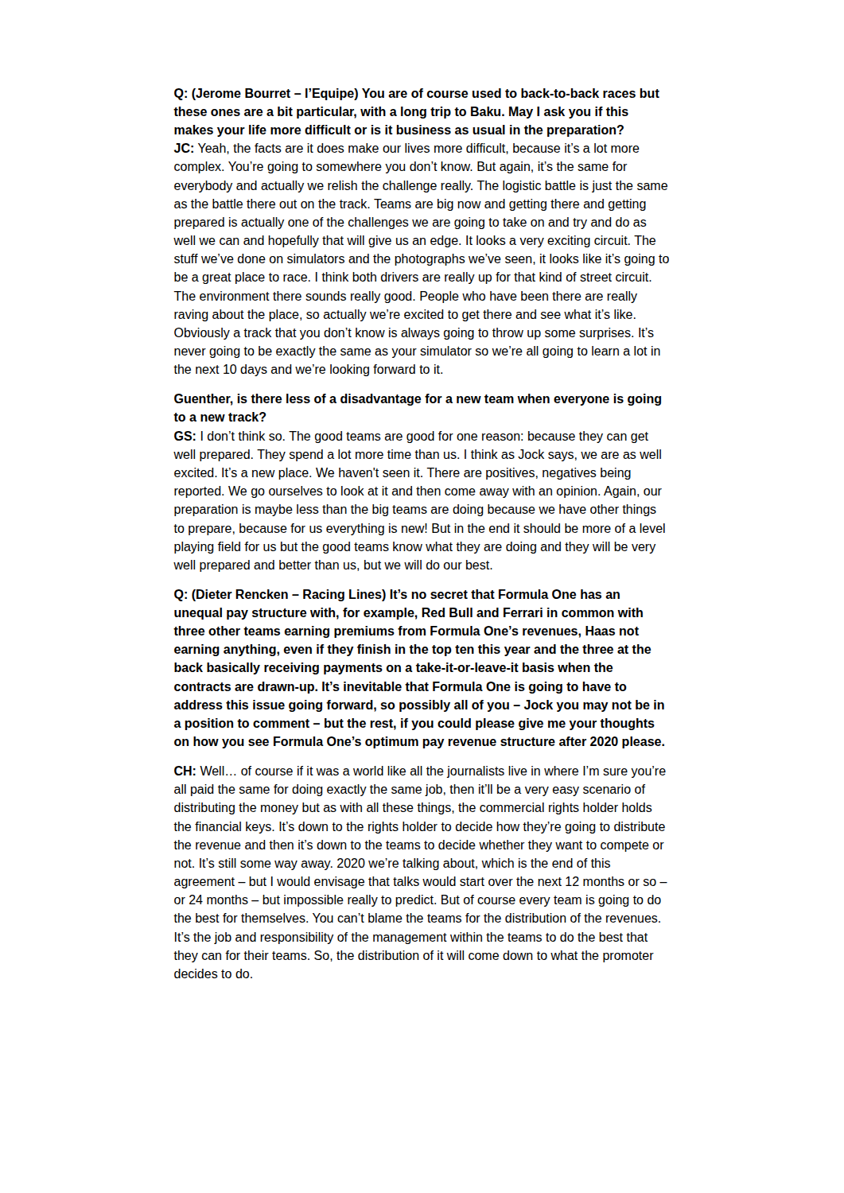Q: (Jerome Bourret – l’Equipe) You are of course used to back-to-back races but these ones are a bit particular, with a long trip to Baku. May I ask you if this makes your life more difficult or is it business as usual in the preparation?
JC: Yeah, the facts are it does make our lives more difficult, because it’s a lot more complex. You’re going to somewhere you don’t know. But again, it’s the same for everybody and actually we relish the challenge really. The logistic battle is just the same as the battle there out on the track. Teams are big now and getting there and getting prepared is actually one of the challenges we are going to take on and try and do as well we can and hopefully that will give us an edge. It looks a very exciting circuit. The stuff we’ve done on simulators and the photographs we’ve seen, it looks like it’s going to be a great place to race. I think both drivers are really up for that kind of street circuit. The environment there sounds really good. People who have been there are really raving about the place, so actually we’re excited to get there and see what it’s like. Obviously a track that you don’t know is always going to throw up some surprises. It’s never going to be exactly the same as your simulator so we’re all going to learn a lot in the next 10 days and we’re looking forward to it.
Guenther, is there less of a disadvantage for a new team when everyone is going to a new track?
GS: I don’t think so. The good teams are good for one reason: because they can get well prepared. They spend a lot more time than us. I think as Jock says, we are as well excited. It’s a new place. We haven't seen it. There are positives, negatives being reported. We go ourselves to look at it and then come away with an opinion. Again, our preparation is maybe less than the big teams are doing because we have other things to prepare, because for us everything is new! But in the end it should be more of a level playing field for us but the good teams know what they are doing and they will be very well prepared and better than us, but we will do our best.
Q: (Dieter Rencken – Racing Lines) It’s no secret that Formula One has an unequal pay structure with, for example, Red Bull and Ferrari in common with three other teams earning premiums from Formula One’s revenues, Haas not earning anything, even if they finish in the top ten this year and the three at the back basically receiving payments on a take-it-or-leave-it basis when the contracts are drawn-up. It’s inevitable that Formula One is going to have to address this issue going forward, so possibly all of you – Jock you may not be in a position to comment – but the rest, if you could please give me your thoughts on how you see Formula One’s optimum pay revenue structure after 2020 please.
CH: Well… of course if it was a world like all the journalists live in where I’m sure you’re all paid the same for doing exactly the same job, then it’ll be a very easy scenario of distributing the money but as with all these things, the commercial rights holder holds the financial keys. It’s down to the rights holder to decide how they’re going to distribute the revenue and then it’s down to the teams to decide whether they want to compete or not. It’s still some way away. 2020 we’re talking about, which is the end of this agreement – but I would envisage that talks would start over the next 12 months or so – or 24 months – but impossible really to predict. But of course every team is going to do the best for themselves. You can’t blame the teams for the distribution of the revenues. It’s the job and responsibility of the management within the teams to do the best that they can for their teams. So, the distribution of it will come down to what the promoter decides to do.